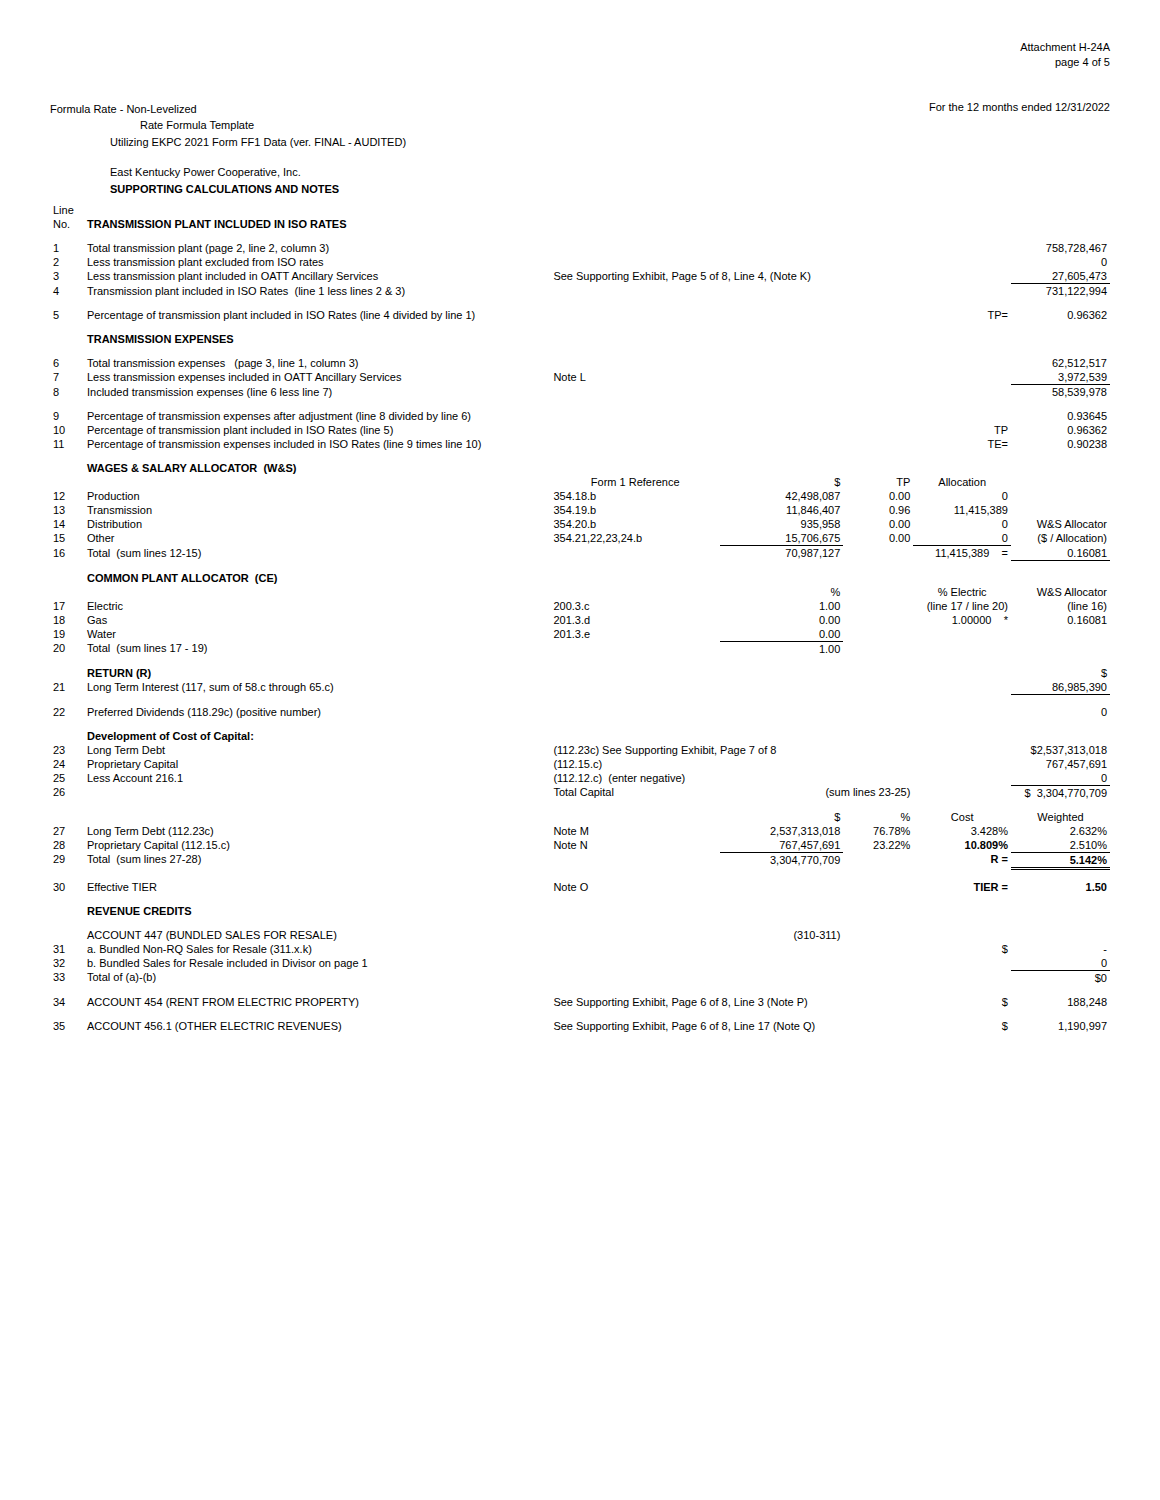Attachment H-24A
page 4 of 5
Formula Rate - Non-Levelized
Rate Formula Template
Utilizing EKPC 2021 Form FF1 Data (ver. FINAL - AUDITED)
For the 12 months ended 12/31/2022
East Kentucky Power Cooperative, Inc.
SUPPORTING CALCULATIONS AND NOTES
| Line | |
| No. | TRANSMISSION PLANT INCLUDED IN ISO RATES |
| 1 | Total transmission plant (page 2, line 2, column 3) | | | | | 758,728,467 |
| 2 | Less transmission plant excluded from ISO rates | | | | | 0 |
| 3 | Less transmission plant included in OATT Ancillary Services | See Supporting Exhibit, Page 5 of 8, Line 4, (Note K) | | 27,605,473 |
| 4 | Transmission plant included in ISO Rates (line 1 less lines 2 & 3) | | | | | 731,122,994 |
| 5 | Percentage of transmission plant included in ISO Rates (line 4 divided by line 1) | | | | TP= | 0.96362 |
| | TRANSMISSION EXPENSES |
| 6 | Total transmission expenses (page 3, line 1, column 3) | | | | | 62,512,517 |
| 7 | Less transmission expenses included in OATT Ancillary Services | Note L | | | | 3,972,539 |
| 8 | Included transmission expenses (line 6 less line 7) | | | | | 58,539,978 |
| 9 | Percentage of transmission expenses after adjustment (line 8 divided by line 6) | | | | | 0.93645 |
| 10 | Percentage of transmission plant included in ISO Rates (line 5) | | | | TP | 0.96362 |
| 11 | Percentage of transmission expenses included in ISO Rates (line 9 times line 10) | | | | TE= | 0.90238 |
| | WAGES & SALARY ALLOCATOR (W&S) |
| | | Form 1 Reference | $ | TP | Allocation | |
| 12 | Production | 354.18.b | 42,498,087 | 0.00 | 0 | |
| 13 | Transmission | 354.19.b | 11,846,407 | 0.96 | 11,415,389 | |
| 14 | Distribution | 354.20.b | 935,958 | 0.00 | 0 | W&S Allocator |
| 15 | Other | 354.21,22,23,24.b | 15,706,675 | 0.00 | 0 | ($ / Allocation) |
| 16 | Total (sum lines 12-15) | | 70,987,127 | | 11,415,389 = | 0.16081 |
| | COMMON PLANT ALLOCATOR (CE) |
| | | | % | | % Electric | W&S Allocator |
| 17 | Electric | 200.3.c | 1.00 | | (line 17 / line 20) | (line 16) |
| 18 | Gas | 201.3.d | 0.00 | | 1.00000 * | 0.16081 |
| 19 | Water | 201.3.e | 0.00 | | | |
| 20 | Total (sum lines 17 - 19) | | 1.00 | | | |
| | RETURN (R) | $ |
| 21 | Long Term Interest (117, sum of 58.c through 65.c) | | 86,985,390 |
| 22 | Preferred Dividends (118.29c) (positive number) | | 0 |
| | Development of Cost of Capital: |
| 23 | Long Term Debt | (112.23c) See Supporting Exhibit, Page 7 of 8 | | $2,537,313,018 |
| 24 | Proprietary Capital | (112.15.c) | | 767,457,691 |
| 25 | Less Account 216.1 | (112.12.c) (enter negative) | | 0 |
| 26 | | Total Capital | (sum lines 23-25) | | $ 3,304,770,709 |
| | | | $ | % | Cost | Weighted |
| 27 | Long Term Debt (112.23c) | Note M | 2,537,313,018 | 76.78% | 3.428% | 2.632% |
| 28 | Proprietary Capital (112.15.c) | Note N | 767,457,691 | 23.22% | 10.809% | 2.510% |
| 29 | Total (sum lines 27-28) | | 3,304,770,709 | | R = | 5.142% |
| 30 | Effective TIER | Note O | | | TIER = | 1.50 |
| | REVENUE CREDITS |
| | ACCOUNT 447 (BUNDLED SALES FOR RESALE) | | (310-311) | | | |
| 31 | a. Bundled Non-RQ Sales for Resale (311.x.k) | | | | $ | - |
| 32 | b. Bundled Sales for Resale included in Divisor on page 1 | | | | | 0 |
| 33 | Total of (a)-(b) | | | | | $0 |
| 34 | ACCOUNT 454 (RENT FROM ELECTRIC PROPERTY) | See Supporting Exhibit, Page 6 of 8, Line 3 (Note P) | $ | 188,248 |
| 35 | ACCOUNT 456.1 (OTHER ELECTRIC REVENUES) | See Supporting Exhibit, Page 6 of 8, Line 17 (Note Q) | $ | 1,190,997 |